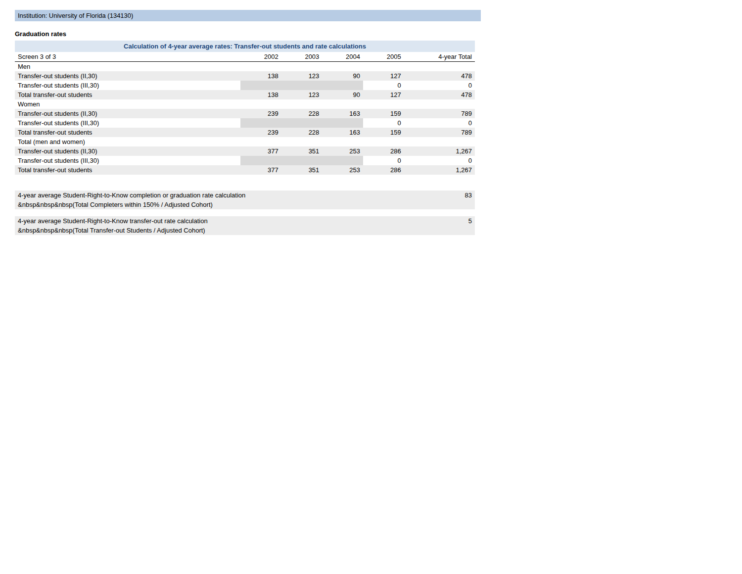Institution: University of Florida (134130)
Graduation rates
Calculation of 4-year average rates: Transfer-out students and rate calculations
| Screen 3 of 3 | 2002 | 2003 | 2004 | 2005 | 4-year Total |
| --- | --- | --- | --- | --- | --- |
| Men | | | | | |
| Transfer-out students (II,30) | 138 | 123 | 90 | 127 | 478 |
| Transfer-out students (III,30) | | | | 0 | 0 |
| Total transfer-out students | 138 | 123 | 90 | 127 | 478 |
| Women | | | | | |
| Transfer-out students (II,30) | 239 | 228 | 163 | 159 | 789 |
| Transfer-out students (III,30) | | | | 0 | 0 |
| Total transfer-out students | 239 | 228 | 163 | 159 | 789 |
| Total (men and women) | | | | | |
| Transfer-out students (II,30) | 377 | 351 | 253 | 286 | 1,267 |
| Transfer-out students (III,30) | | | | 0 | 0 |
| Total transfer-out students | 377 | 351 | 253 | 286 | 1,267 |
| 4-year average Student-Right-to-Know completion or graduation rate calculation | 83 |
| &nbsp&nbsp&nbsp(Total Completers within 150% / Adjusted Cohort) | |
| 4-year average Student-Right-to-Know transfer-out rate calculation | 5 |
| &nbsp&nbsp&nbsp(Total Transfer-out Students / Adjusted Cohort) | |